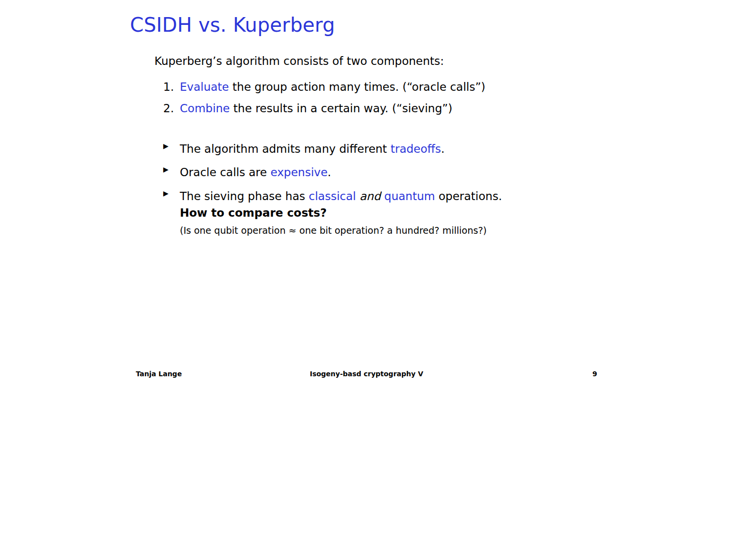CSIDH vs. Kuperberg
Kuperberg’s algorithm consists of two components:
Evaluate the group action many times. (“oracle calls”)
Combine the results in a certain way. (“sieving”)
The algorithm admits many different tradeoffs.
Oracle calls are expensive.
The sieving phase has classical and quantum operations.
How to compare costs?
(Is one qubit operation ≈ one bit operation? a hundred? millions?)
Tanja Lange
Isogeny-basd cryptography V
9